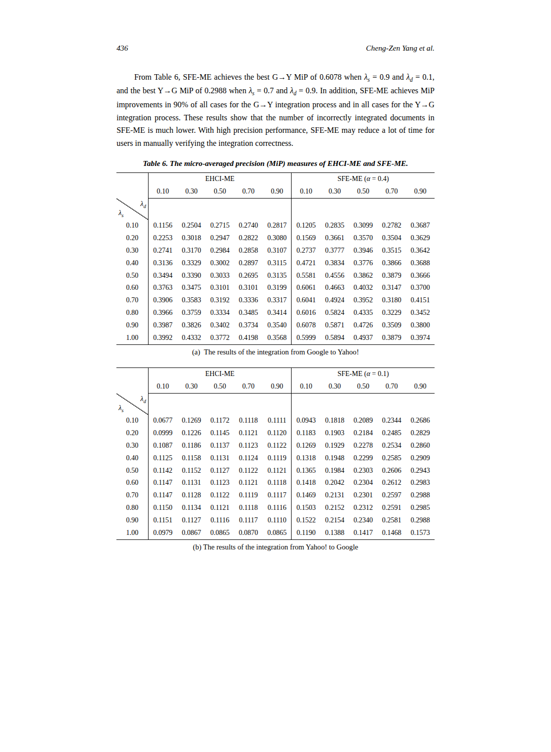436 Cheng-Zen Yang et al.
From Table 6, SFE-ME achieves the best G→Y MiP of 0.6078 when λs = 0.9 and λd = 0.1, and the best Y→G MiP of 0.2988 when λs = 0.7 and λd = 0.9. In addition, SFE-ME achieves MiP improvements in 90% of all cases for the G→Y integration process and in all cases for the Y→G integration process. These results show that the number of incorrectly integrated documents in SFE-ME is much lower. With high precision performance, SFE-ME may reduce a lot of time for users in manually verifying the integration correctness.
Table 6. The micro-averaged precision (MiP) measures of EHCI-ME and SFE-ME.
| | EHCI-ME | SFE-ME ( α = 0.4) |
| --- | --- | --- |
| 0.10 | 0.30 | 0.50 | 0.70 | 0.90 | 0.10 | 0.30 | 0.50 | 0.70 | 0.90 |
| λ d λ s | | |
| 0.10 | 0.1156 | 0.2504 | 0.2715 | 0.2740 | 0.2817 | 0.1205 | 0.2835 | 0.3099 | 0.2782 | 0.3687 |
| 0.20 | 0.2253 | 0.3018 | 0.2947 | 0.2822 | 0.3080 | 0.1569 | 0.3661 | 0.3570 | 0.3504 | 0.3629 |
| 0.30 | 0.2741 | 0.3170 | 0.2984 | 0.2858 | 0.3107 | 0.2737 | 0.3777 | 0.3946 | 0.3515 | 0.3642 |
| 0.40 | 0.3136 | 0.3329 | 0.3002 | 0.2897 | 0.3115 | 0.4721 | 0.3834 | 0.3776 | 0.3866 | 0.3688 |
| 0.50 | 0.3494 | 0.3390 | 0.3033 | 0.2695 | 0.3135 | 0.5581 | 0.4556 | 0.3862 | 0.3879 | 0.3666 |
| 0.60 | 0.3763 | 0.3475 | 0.3101 | 0.3101 | 0.3199 | 0.6061 | 0.4663 | 0.4032 | 0.3147 | 0.3700 |
| 0.70 | 0.3906 | 0.3583 | 0.3192 | 0.3336 | 0.3317 | 0.6041 | 0.4924 | 0.3952 | 0.3180 | 0.4151 |
| 0.80 | 0.3966 | 0.3759 | 0.3334 | 0.3485 | 0.3414 | 0.6016 | 0.5824 | 0.4335 | 0.3229 | 0.3452 |
| 0.90 | 0.3987 | 0.3826 | 0.3402 | 0.3734 | 0.3540 | 0.6078 | 0.5871 | 0.4726 | 0.3509 | 0.3800 |
| 1.00 | 0.3992 | 0.4332 | 0.3772 | 0.4198 | 0.3568 | 0.5999 | 0.5894 | 0.4937 | 0.3879 | 0.3974 |
(a) The results of the integration from Google to Yahoo!
| | EHCI-ME | SFE-ME ( α = 0.1) |
| --- | --- | --- |
| 0.10 | 0.30 | 0.50 | 0.70 | 0.90 | 0.10 | 0.30 | 0.50 | 0.70 | 0.90 |
| λ d λ s | | |
| 0.10 | 0.0677 | 0.1269 | 0.1172 | 0.1118 | 0.1111 | 0.0943 | 0.1818 | 0.2089 | 0.2344 | 0.2686 |
| 0.20 | 0.0999 | 0.1226 | 0.1145 | 0.1121 | 0.1120 | 0.1183 | 0.1903 | 0.2184 | 0.2485 | 0.2829 |
| 0.30 | 0.1087 | 0.1186 | 0.1137 | 0.1123 | 0.1122 | 0.1269 | 0.1929 | 0.2278 | 0.2534 | 0.2860 |
| 0.40 | 0.1125 | 0.1158 | 0.1131 | 0.1124 | 0.1119 | 0.1318 | 0.1948 | 0.2299 | 0.2585 | 0.2909 |
| 0.50 | 0.1142 | 0.1152 | 0.1127 | 0.1122 | 0.1121 | 0.1365 | 0.1984 | 0.2303 | 0.2606 | 0.2943 |
| 0.60 | 0.1147 | 0.1131 | 0.1123 | 0.1121 | 0.1118 | 0.1418 | 0.2042 | 0.2304 | 0.2612 | 0.2983 |
| 0.70 | 0.1147 | 0.1128 | 0.1122 | 0.1119 | 0.1117 | 0.1469 | 0.2131 | 0.2301 | 0.2597 | 0.2988 |
| 0.80 | 0.1150 | 0.1134 | 0.1121 | 0.1118 | 0.1116 | 0.1503 | 0.2152 | 0.2312 | 0.2591 | 0.2985 |
| 0.90 | 0.1151 | 0.1127 | 0.1116 | 0.1117 | 0.1110 | 0.1522 | 0.2154 | 0.2340 | 0.2581 | 0.2988 |
| 1.00 | 0.0979 | 0.0867 | 0.0865 | 0.0870 | 0.0865 | 0.1190 | 0.1388 | 0.1417 | 0.1468 | 0.1573 |
(b) The results of the integration from Yahoo! to Google